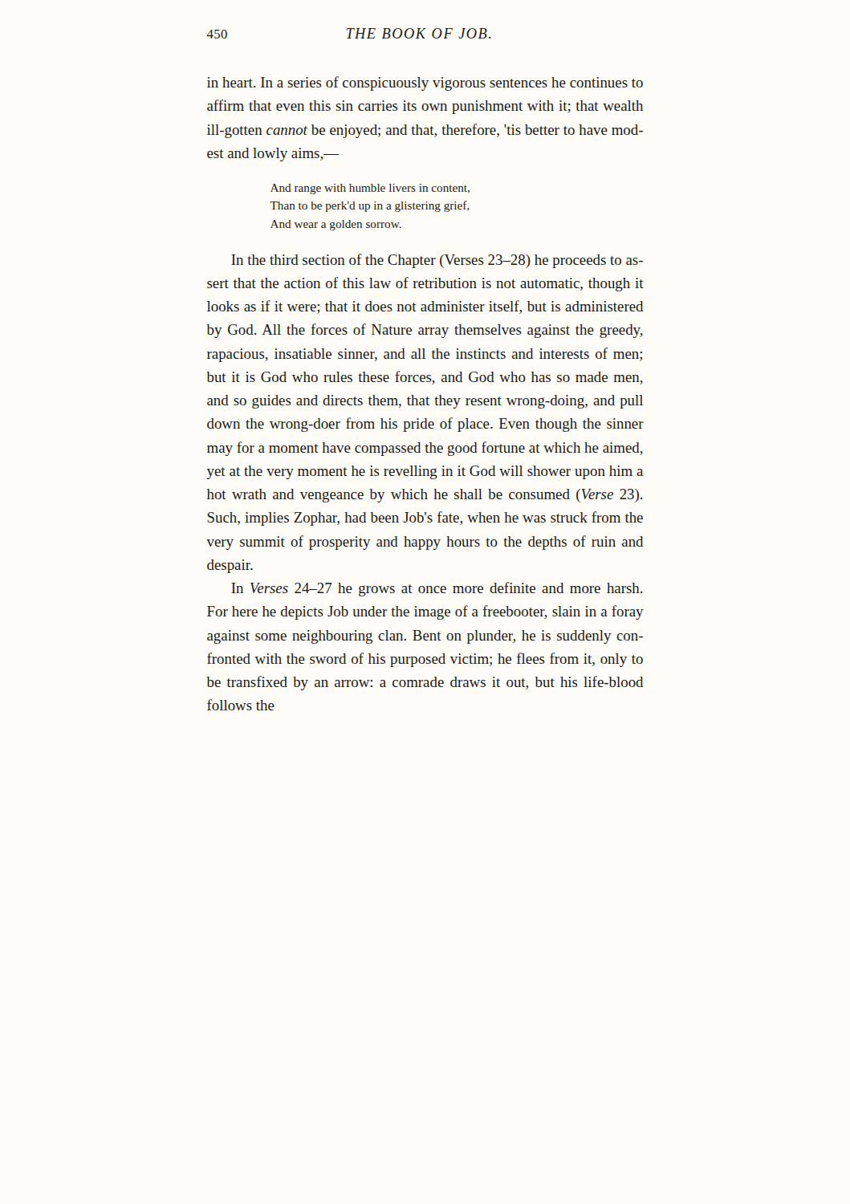450
The Book of Job.
in heart. In a series of conspicuously vigorous sentences he continues to affirm that even this sin carries its own punishment with it; that wealth ill-gotten cannot be enjoyed; and that, therefore, 'tis better to have modest and lowly aims,—
And range with humble livers in content,
Than to be perk'd up in a glistering grief,
And wear a golden sorrow.
In the third section of the Chapter (Verses 23–28) he proceeds to assert that the action of this law of retribution is not automatic, though it looks as if it were; that it does not administer itself, but is administered by God. All the forces of Nature array themselves against the greedy, rapacious, insatiable sinner, and all the instincts and interests of men; but it is God who rules these forces, and God who has so made men, and so guides and directs them, that they resent wrong-doing, and pull down the wrong-doer from his pride of place. Even though the sinner may for a moment have compassed the good fortune at which he aimed, yet at the very moment he is revelling in it God will shower upon him a hot wrath and vengeance by which he shall be consumed (Verse 23). Such, implies Zophar, had been Job's fate, when he was struck from the very summit of prosperity and happy hours to the depths of ruin and despair.
In Verses 24–27 he grows at once more definite and more harsh. For here he depicts Job under the image of a freebooter, slain in a foray against some neighbouring clan. Bent on plunder, he is suddenly confronted with the sword of his purposed victim; he flees from it, only to be transfixed by an arrow: a comrade draws it out, but his life-blood follows the